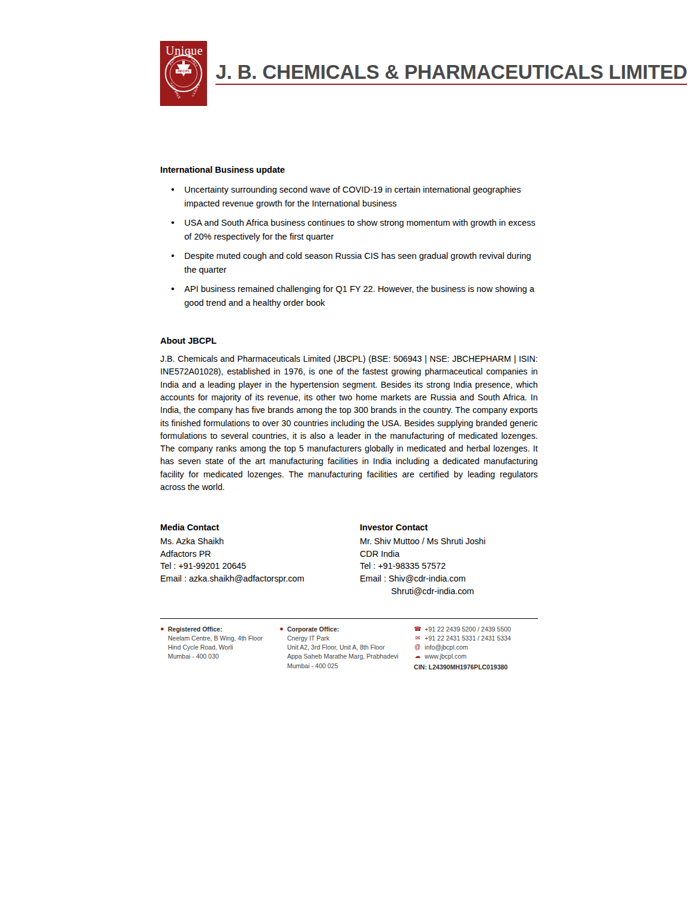Unique Purity Efficacy Stability Safety JBCPL
J. B. CHEMICALS & PHARMACEUTICALS LIMITED
International Business update
Uncertainty surrounding second wave of COVID-19 in certain international geographies impacted revenue growth for the International business
USA and South Africa business continues to show strong momentum with growth in excess of 20% respectively for the first quarter
Despite muted cough and cold season Russia CIS has seen gradual growth revival during the quarter
API business remained challenging for Q1 FY 22. However, the business is now showing a good trend and a healthy order book
About JBCPL
J.B. Chemicals and Pharmaceuticals Limited (JBCPL) (BSE: 506943 | NSE: JBCHEPHARM | ISIN: INE572A01028), established in 1976, is one of the fastest growing pharmaceutical companies in India and a leading player in the hypertension segment. Besides its strong India presence, which accounts for majority of its revenue, its other two home markets are Russia and South Africa. In India, the company has five brands among the top 300 brands in the country. The company exports its finished formulations to over 30 countries including the USA. Besides supplying branded generic formulations to several countries, it is also a leader in the manufacturing of medicated lozenges. The company ranks among the top 5 manufacturers globally in medicated and herbal lozenges. It has seven state of the art manufacturing facilities in India including a dedicated manufacturing facility for medicated lozenges. The manufacturing facilities are certified by leading regulators across the world.
Media Contact
Ms. Azka Shaikh
Adfactors PR
Tel : +91-99201 20645
Email : azka.shaikh@adfactorspr.com
Investor Contact
Mr. Shiv Muttoo / Ms Shruti Joshi
CDR India
Tel : +91-98335 57572
Email : Shiv@cdr-india.com
Shruti@cdr-india.com
●
Registered Office:
Neelam Centre, B Wing, 4th Floor
Hind Cycle Road, Worli
Mumbai - 400 030
●
Corporate Office:
Cnergy IT Park
Unit A2, 3rd Floor, Unit A, 8th Floor
Appa Saheb Marathe Marg, Prabhadevi
Mumbai - 400 025
☎+91 22 2439 5200 / 2439 5500
✉+91 22 2431 5331 / 2431 5334
@info@jbcpl.com
☁www.jbcpl.com
CIN: L24390MH1976PLC019380